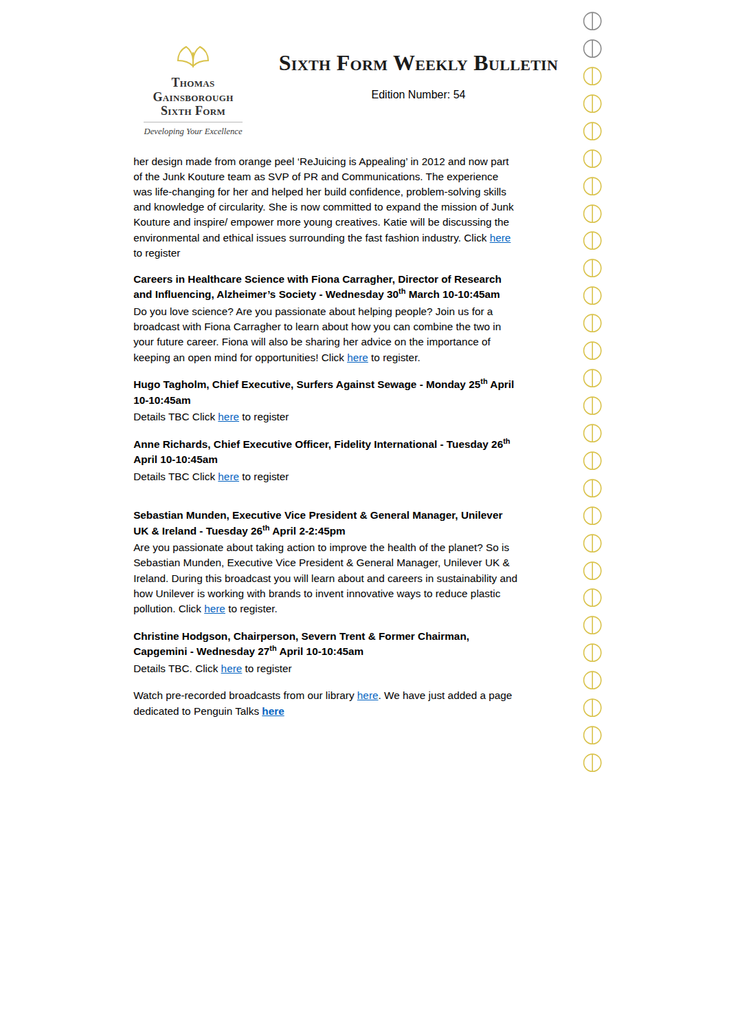Thomas
Gainsborough
Sixth Form
Developing Your Excellence
Sixth Form Weekly Bulletin
Edition Number: 54
her design made from orange peel ‘ReJuicing is Appealing’ in 2012 and now part of the Junk Kouture team as SVP of PR and Communications. The experience was life-changing for her and helped her build confidence, problem-solving skills and knowledge of circularity. She is now committed to expand the mission of Junk Kouture and inspire/ empower more young creatives. Katie will be discussing the environmental and ethical issues surrounding the fast fashion industry. Click here to register
Careers in Healthcare Science with Fiona Carragher, Director of Research and Influencing, Alzheimer’s Society - Wednesday 30th March 10-10:45am
Do you love science? Are you passionate about helping people? Join us for a broadcast with Fiona Carragher to learn about how you can combine the two in your future career. Fiona will also be sharing her advice on the importance of keeping an open mind for opportunities! Click here to register.
Hugo Tagholm, Chief Executive, Surfers Against Sewage - Monday 25th April 10-10:45am
Details TBC Click here to register
Anne Richards, Chief Executive Officer, Fidelity International - Tuesday 26th April 10-10:45am
Details TBC Click here to register
Sebastian Munden, Executive Vice President & General Manager, Unilever UK & Ireland - Tuesday 26th April 2-2:45pm
Are you passionate about taking action to improve the health of the planet? So is Sebastian Munden, Executive Vice President & General Manager, Unilever UK & Ireland. During this broadcast you will learn about and careers in sustainability and how Unilever is working with brands to invent innovative ways to reduce plastic pollution. Click here to register.
Christine Hodgson, Chairperson, Severn Trent & Former Chairman, Capgemini - Wednesday 27th April 10-10:45am
Details TBC. Click here to register
Watch pre-recorded broadcasts from our library here. We have just added a page dedicated to Penguin Talks here